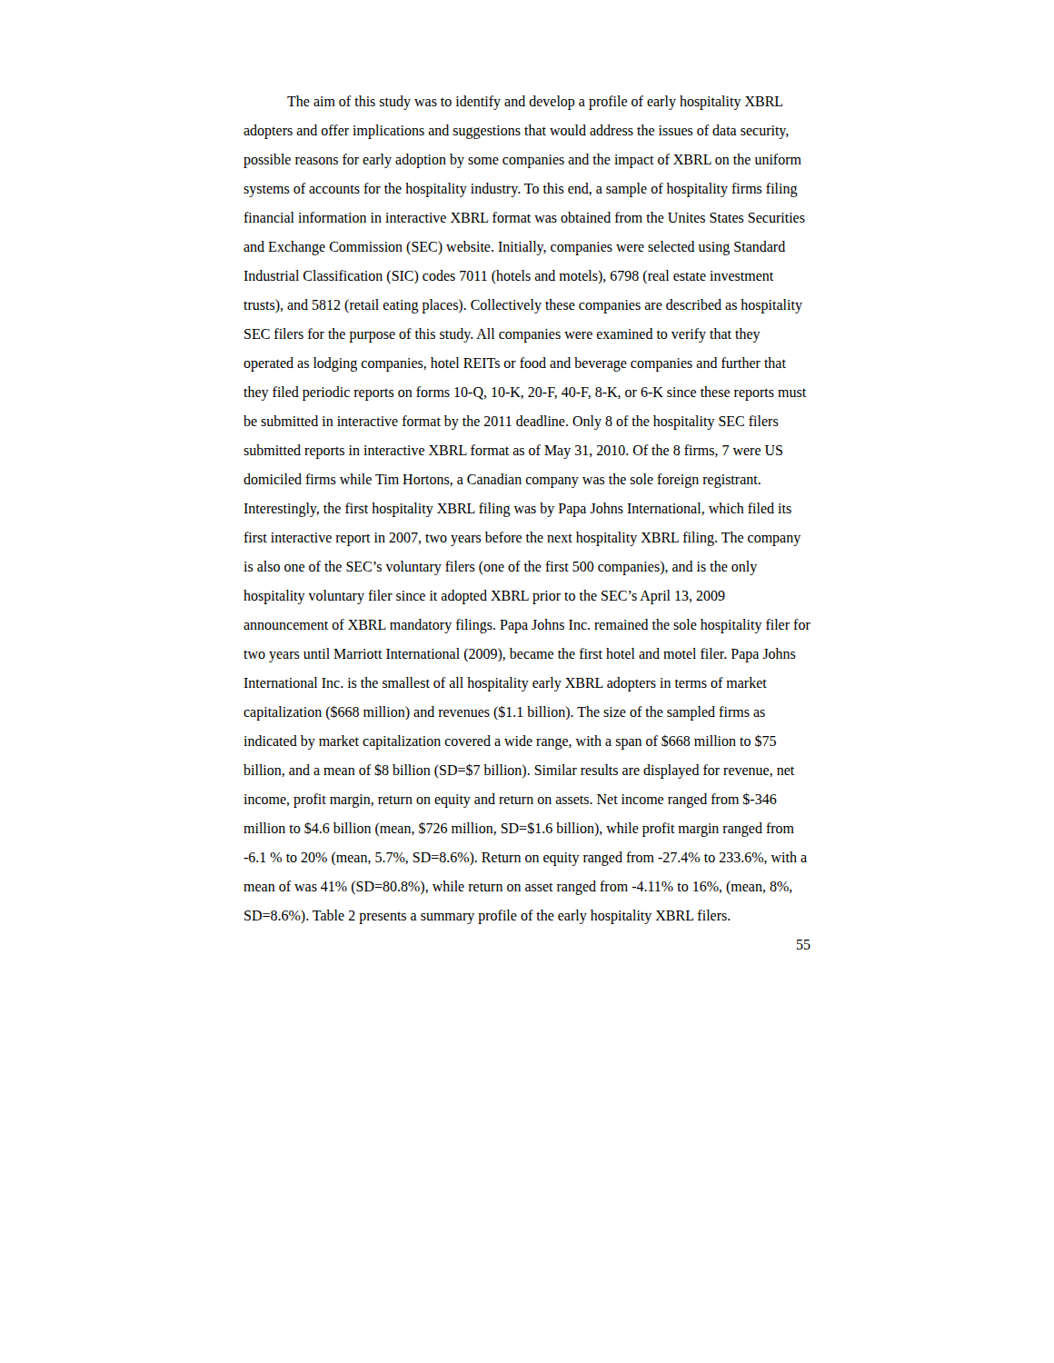The aim of this study was to identify and develop a profile of early hospitality XBRL adopters and offer implications and suggestions that would address the issues of data security, possible reasons for early adoption by some companies and the impact of XBRL on the uniform systems of accounts for the hospitality industry. To this end, a sample of hospitality firms filing financial information in interactive XBRL format was obtained from the Unites States Securities and Exchange Commission (SEC) website. Initially, companies were selected using Standard Industrial Classification (SIC) codes 7011 (hotels and motels), 6798 (real estate investment trusts), and 5812 (retail eating places). Collectively these companies are described as hospitality SEC filers for the purpose of this study. All companies were examined to verify that they operated as lodging companies, hotel REITs or food and beverage companies and further that they filed periodic reports on forms 10-Q, 10-K, 20-F, 40-F, 8-K, or 6-K since these reports must be submitted in interactive format by the 2011 deadline. Only 8 of the hospitality SEC filers submitted reports in interactive XBRL format as of May 31, 2010. Of the 8 firms, 7 were US domiciled firms while Tim Hortons, a Canadian company was the sole foreign registrant. Interestingly, the first hospitality XBRL filing was by Papa Johns International, which filed its first interactive report in 2007, two years before the next hospitality XBRL filing. The company is also one of the SEC’s voluntary filers (one of the first 500 companies), and is the only hospitality voluntary filer since it adopted XBRL prior to the SEC’s April 13, 2009 announcement of XBRL mandatory filings. Papa Johns Inc. remained the sole hospitality filer for two years until Marriott International (2009), became the first hotel and motel filer. Papa Johns International Inc. is the smallest of all hospitality early XBRL adopters in terms of market capitalization ($668 million) and revenues ($1.1 billion). The size of the sampled firms as indicated by market capitalization covered a wide range, with a span of $668 million to $75 billion, and a mean of $8 billion (SD=$7 billion). Similar results are displayed for revenue, net income, profit margin, return on equity and return on assets. Net income ranged from $-346 million to $4.6 billion (mean, $726 million, SD=$1.6 billion), while profit margin ranged from -6.1 % to 20% (mean, 5.7%, SD=8.6%). Return on equity ranged from -27.4% to 233.6%, with a mean of was 41% (SD=80.8%), while return on asset ranged from -4.11% to 16%, (mean, 8%, SD=8.6%). Table 2 presents a summary profile of the early hospitality XBRL filers.
55